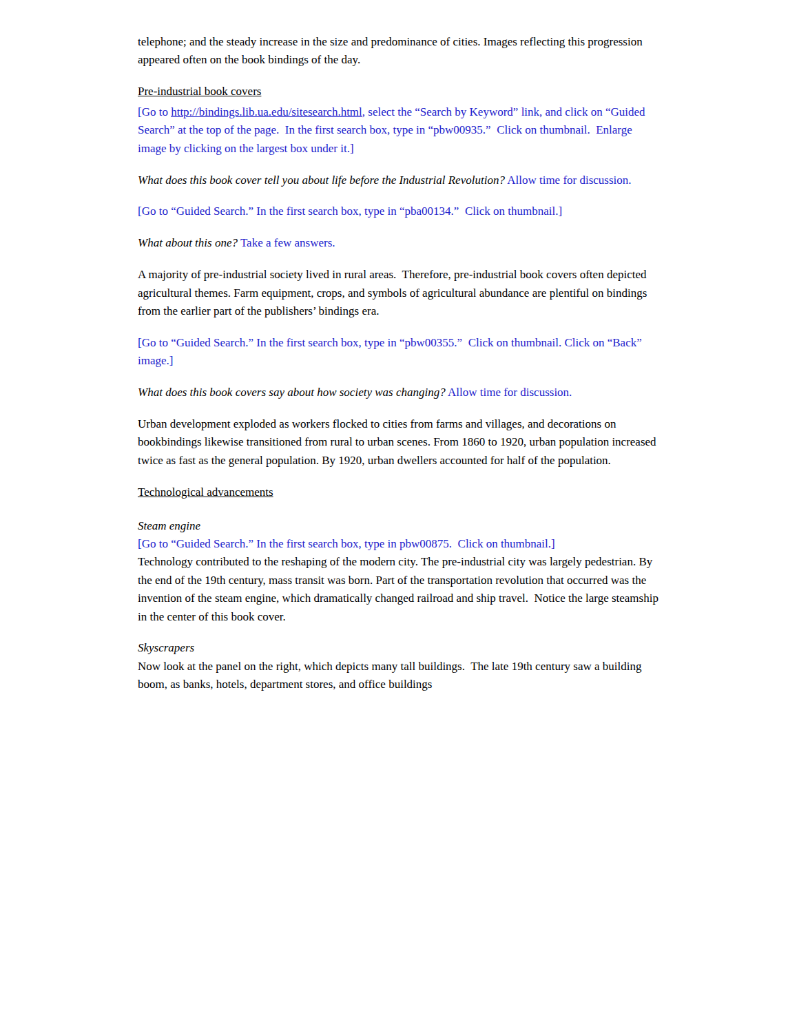telephone; and the steady increase in the size and predominance of cities. Images reflecting this progression appeared often on the book bindings of the day.
Pre-industrial book covers
[Go to http://bindings.lib.ua.edu/sitesearch.html, select the “Search by Keyword” link, and click on “Guided Search” at the top of the page. In the first search box, type in “pbw00935.” Click on thumbnail. Enlarge image by clicking on the largest box under it.]
What does this book cover tell you about life before the Industrial Revolution? Allow time for discussion.
[Go to “Guided Search.” In the first search box, type in “pba00134.” Click on thumbnail.]
What about this one? Take a few answers.
A majority of pre-industrial society lived in rural areas. Therefore, pre-industrial book covers often depicted agricultural themes. Farm equipment, crops, and symbols of agricultural abundance are plentiful on bindings from the earlier part of the publishers’ bindings era.
[Go to “Guided Search.” In the first search box, type in “pbw00355.” Click on thumbnail. Click on “Back” image.]
What does this book covers say about how society was changing? Allow time for discussion.
Urban development exploded as workers flocked to cities from farms and villages, and decorations on bookbindings likewise transitioned from rural to urban scenes. From 1860 to 1920, urban population increased twice as fast as the general population. By 1920, urban dwellers accounted for half of the population.
Technological advancements
Steam engine
[Go to “Guided Search.” In the first search box, type in pbw00875. Click on thumbnail.]
Technology contributed to the reshaping of the modern city. The pre-industrial city was largely pedestrian. By the end of the 19th century, mass transit was born. Part of the transportation revolution that occurred was the invention of the steam engine, which dramatically changed railroad and ship travel. Notice the large steamship in the center of this book cover.
Skyscrapers
Now look at the panel on the right, which depicts many tall buildings. The late 19th century saw a building boom, as banks, hotels, department stores, and office buildings